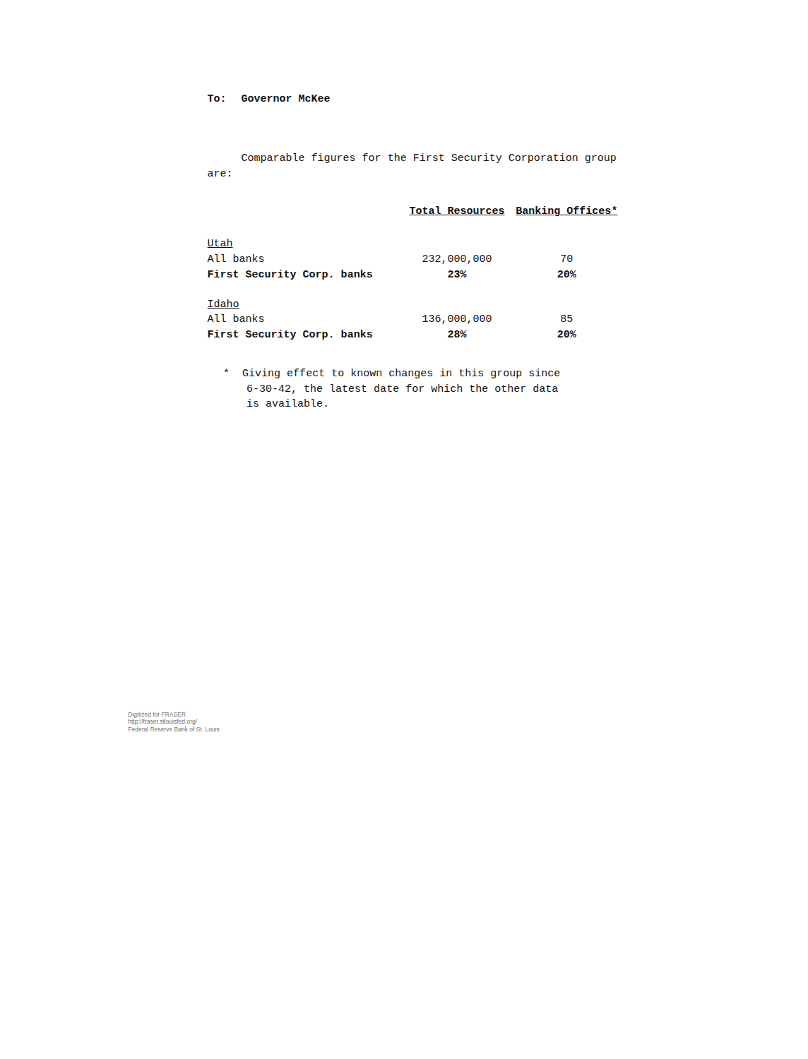To: Governor McKee
Comparable figures for the First Security Corporation group are:
| | Total Resources | Banking Offices * |
| --- | --- | --- |
| Utah | | |
| All banks | 232,000,000 | 70 |
| First Security Corp. banks | 23% | 20% |
| Idaho | | |
| All banks | 136,000,000 | 85 |
| First Security Corp. banks | 28% | 20% |
* Giving effect to known changes in this group since
6-30-42, the latest date for which the other data
is available.
Digitized for FRASER
http://fraser.stlouisfed.org/
Federal Reserve Bank of St. Louis